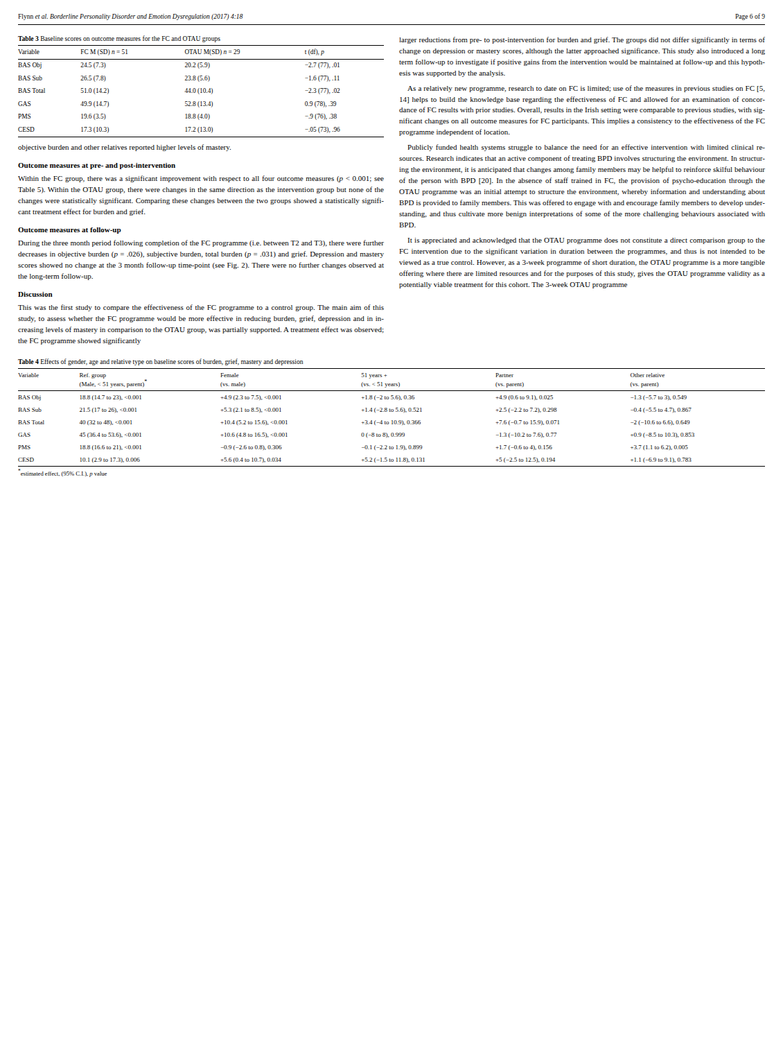Flynn et al. Borderline Personality Disorder and Emotion Dysregulation (2017) 4:18
Page 6 of 9
Table 3 Baseline scores on outcome measures for the FC and OTAU groups
| Variable | FC M (SD) n = 51 | OTAU M(SD) n = 29 | t (df), p |
| --- | --- | --- | --- |
| BAS Obj | 24.5 (7.3) | 20.2 (5.9) | −2.7 (77), .01 |
| BAS Sub | 26.5 (7.8) | 23.8 (5.6) | −1.6 (77), .11 |
| BAS Total | 51.0 (14.2) | 44.0 (10.4) | −2.3 (77), .02 |
| GAS | 49.9 (14.7) | 52.8 (13.4) | 0.9 (78), .39 |
| PMS | 19.6 (3.5) | 18.8 (4.0) | −.9 (76), .38 |
| CESD | 17.3 (10.3) | 17.2 (13.0) | −.05 (73), .96 |
objective burden and other relatives reported higher levels of mastery.
Outcome measures at pre- and post-intervention
Within the FC group, there was a significant improvement with respect to all four outcome measures (p < 0.001; see Table 5). Within the OTAU group, there were changes in the same direction as the intervention group but none of the changes were statistically significant. Comparing these changes between the two groups showed a statistically significant treatment effect for burden and grief.
Outcome measures at follow-up
During the three month period following completion of the FC programme (i.e. between T2 and T3), there were further decreases in objective burden (p = .026), subjective burden, total burden (p = .031) and grief. Depression and mastery scores showed no change at the 3 month follow-up time-point (see Fig. 2). There were no further changes observed at the long-term follow-up.
Discussion
This was the first study to compare the effectiveness of the FC programme to a control group. The main aim of this study, to assess whether the FC programme would be more effective in reducing burden, grief, depression and in increasing levels of mastery in comparison to the OTAU group, was partially supported. A treatment effect was observed; the FC programme showed significantly
larger reductions from pre- to post-intervention for burden and grief. The groups did not differ significantly in terms of change on depression or mastery scores, although the latter approached significance. This study also introduced a long term follow-up to investigate if positive gains from the intervention would be maintained at follow-up and this hypothesis was supported by the analysis.
As a relatively new programme, research to date on FC is limited; use of the measures in previous studies on FC [5, 14] helps to build the knowledge base regarding the effectiveness of FC and allowed for an examination of concordance of FC results with prior studies. Overall, results in the Irish setting were comparable to previous studies, with significant changes on all outcome measures for FC participants. This implies a consistency to the effectiveness of the FC programme independent of location.
Publicly funded health systems struggle to balance the need for an effective intervention with limited clinical resources. Research indicates that an active component of treating BPD involves structuring the environment. In structuring the environment, it is anticipated that changes among family members may be helpful to reinforce skilful behaviour of the person with BPD [20]. In the absence of staff trained in FC, the provision of psycho-education through the OTAU programme was an initial attempt to structure the environment, whereby information and understanding about BPD is provided to family members. This was offered to engage with and encourage family members to develop understanding, and thus cultivate more benign interpretations of some of the more challenging behaviours associated with BPD.
It is appreciated and acknowledged that the OTAU programme does not constitute a direct comparison group to the FC intervention due to the significant variation in duration between the programmes, and thus is not intended to be viewed as a true control. However, as a 3-week programme of short duration, the OTAU programme is a more tangible offering where there are limited resources and for the purposes of this study, gives the OTAU programme validity as a potentially viable treatment for this cohort. The 3-week OTAU programme
Table 4 Effects of gender, age and relative type on baseline scores of burden, grief, mastery and depression
| Variable | Ref. group (Male, < 51 years, parent) * | Female (vs. male) | 51 years + (vs. < 51 years) | Partner (vs. parent) | Other relative (vs. parent) |
| --- | --- | --- | --- | --- | --- |
| BAS Obj | 18.8 (14.7 to 23), <0.001 | +4.9 (2.3 to 7.5), <0.001 | +1.8 (−2 to 5.6), 0.36 | +4.9 (0.6 to 9.1), 0.025 | −1.3 (−5.7 to 3), 0.549 |
| BAS Sub | 21.5 (17 to 26), <0.001 | +5.3 (2.1 to 8.5), <0.001 | +1.4 (−2.8 to 5.6), 0.521 | +2.5 (−2.2 to 7.2), 0.298 | −0.4 (−5.5 to 4.7), 0.867 |
| BAS Total | 40 (32 to 48), <0.001 | +10.4 (5.2 to 15.6), <0.001 | +3.4 (−4 to 10.9), 0.366 | +7.6 (−0.7 to 15.9), 0.071 | −2 (−10.6 to 6.6), 0.649 |
| GAS | 45 (36.4 to 53.6), <0.001 | +10.6 (4.8 to 16.5), <0.001 | 0 (−8 to 8), 0.999 | −1.3 (−10.2 to 7.6), 0.77 | +0.9 (−8.5 to 10.3), 0.853 |
| PMS | 18.8 (16.6 to 21), <0.001 | −0.9 (−2.6 to 0.8), 0.306 | −0.1 (−2.2 to 1.9), 0.899 | +1.7 (−0.6 to 4), 0.156 | +3.7 (1.1 to 6.2), 0.005 |
| CESD | 10.1 (2.9 to 17.3), 0.006 | +5.6 (0.4 to 10.7), 0.034 | +5.2 (−1.5 to 11.8), 0.131 | +5 (−2.5 to 12.5), 0.194 | +1.1 (−6.9 to 9.1), 0.783 |
*estimated effect, (95% C.I.), p value